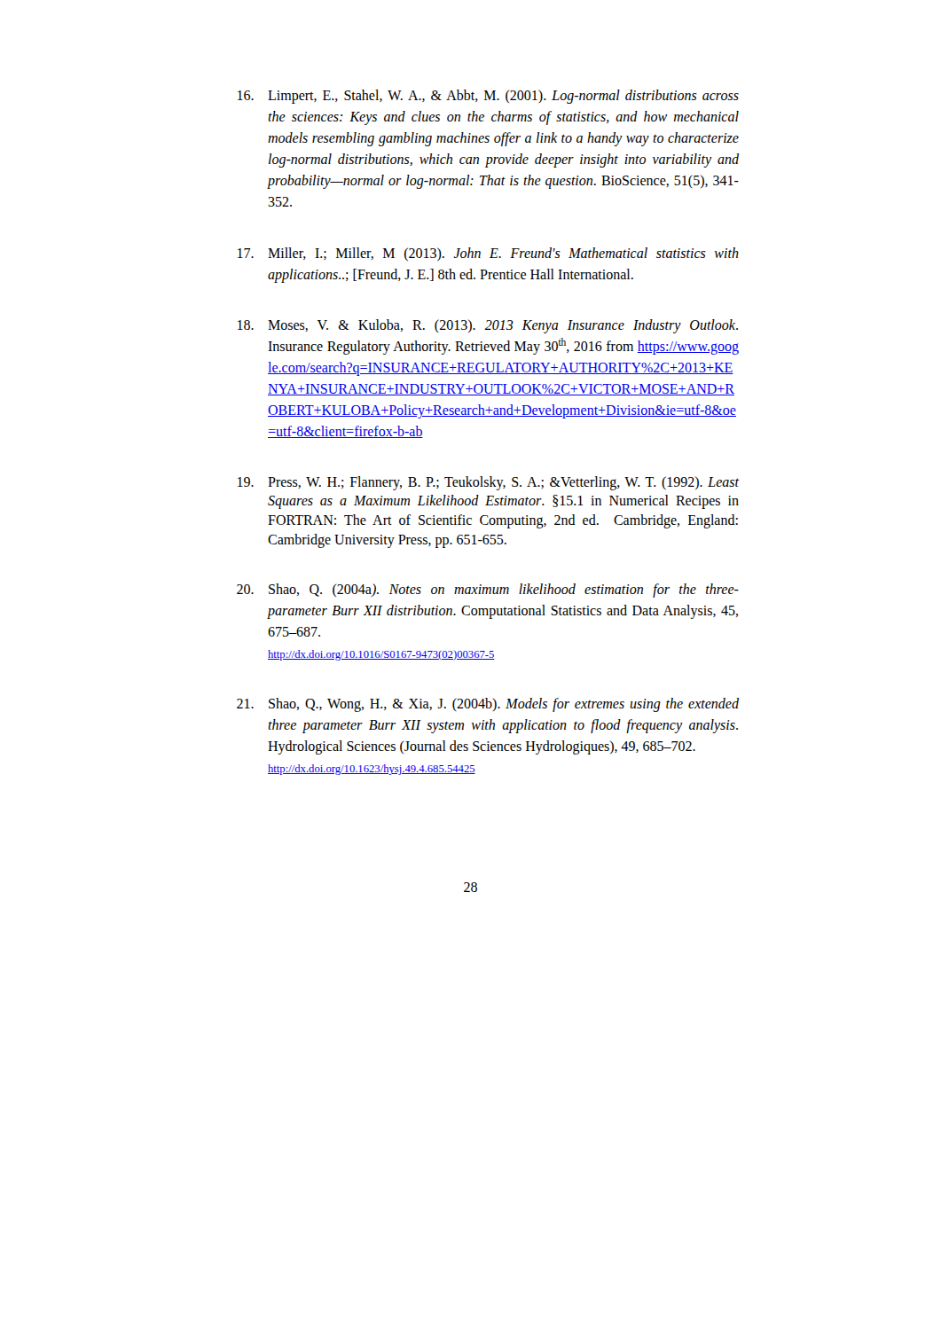Limpert, E., Stahel, W. A., & Abbt, M. (2001). Log-normal distributions across the sciences: Keys and clues on the charms of statistics, and how mechanical models resembling gambling machines offer a link to a handy way to characterize log-normal distributions, which can provide deeper insight into variability and probability—normal or log-normal: That is the question. BioScience, 51(5), 341-352.
Miller, I.; Miller, M (2013). John E. Freund's Mathematical statistics with applications..; [Freund, J. E.] 8th ed. Prentice Hall International.
Moses, V. & Kuloba, R. (2013). 2013 Kenya Insurance Industry Outlook. Insurance Regulatory Authority. Retrieved May 30th, 2016 from https://www.google.com/search?q=INSURANCE+REGULATORY+AUTHORITY%2C+2013+KENYA+INSURANCE+INDUSTRY+OUTLOOK%2C+VICTOR+MOSE+AND+ROBERT+KULOBA+Policy+Research+and+Development+Division&ie=utf-8&oe=utf-8&client=firefox-b-ab
Press, W. H.; Flannery, B. P.; Teukolsky, S. A.; &Vetterling, W. T. (1992). Least Squares as a Maximum Likelihood Estimator. §15.1 in Numerical Recipes in FORTRAN: The Art of Scientific Computing, 2nd ed. Cambridge, England: Cambridge University Press, pp. 651-655.
Shao, Q. (2004a). Notes on maximum likelihood estimation for the three-parameter Burr XII distribution. Computational Statistics and Data Analysis, 45, 675–687.
http://dx.doi.org/10.1016/S0167-9473(02)00367-5
Shao, Q., Wong, H., & Xia, J. (2004b). Models for extremes using the extended three parameter Burr XII system with application to flood frequency analysis. Hydrological Sciences (Journal des Sciences Hydrologiques), 49, 685–702.
http://dx.doi.org/10.1623/hysj.49.4.685.54425
28